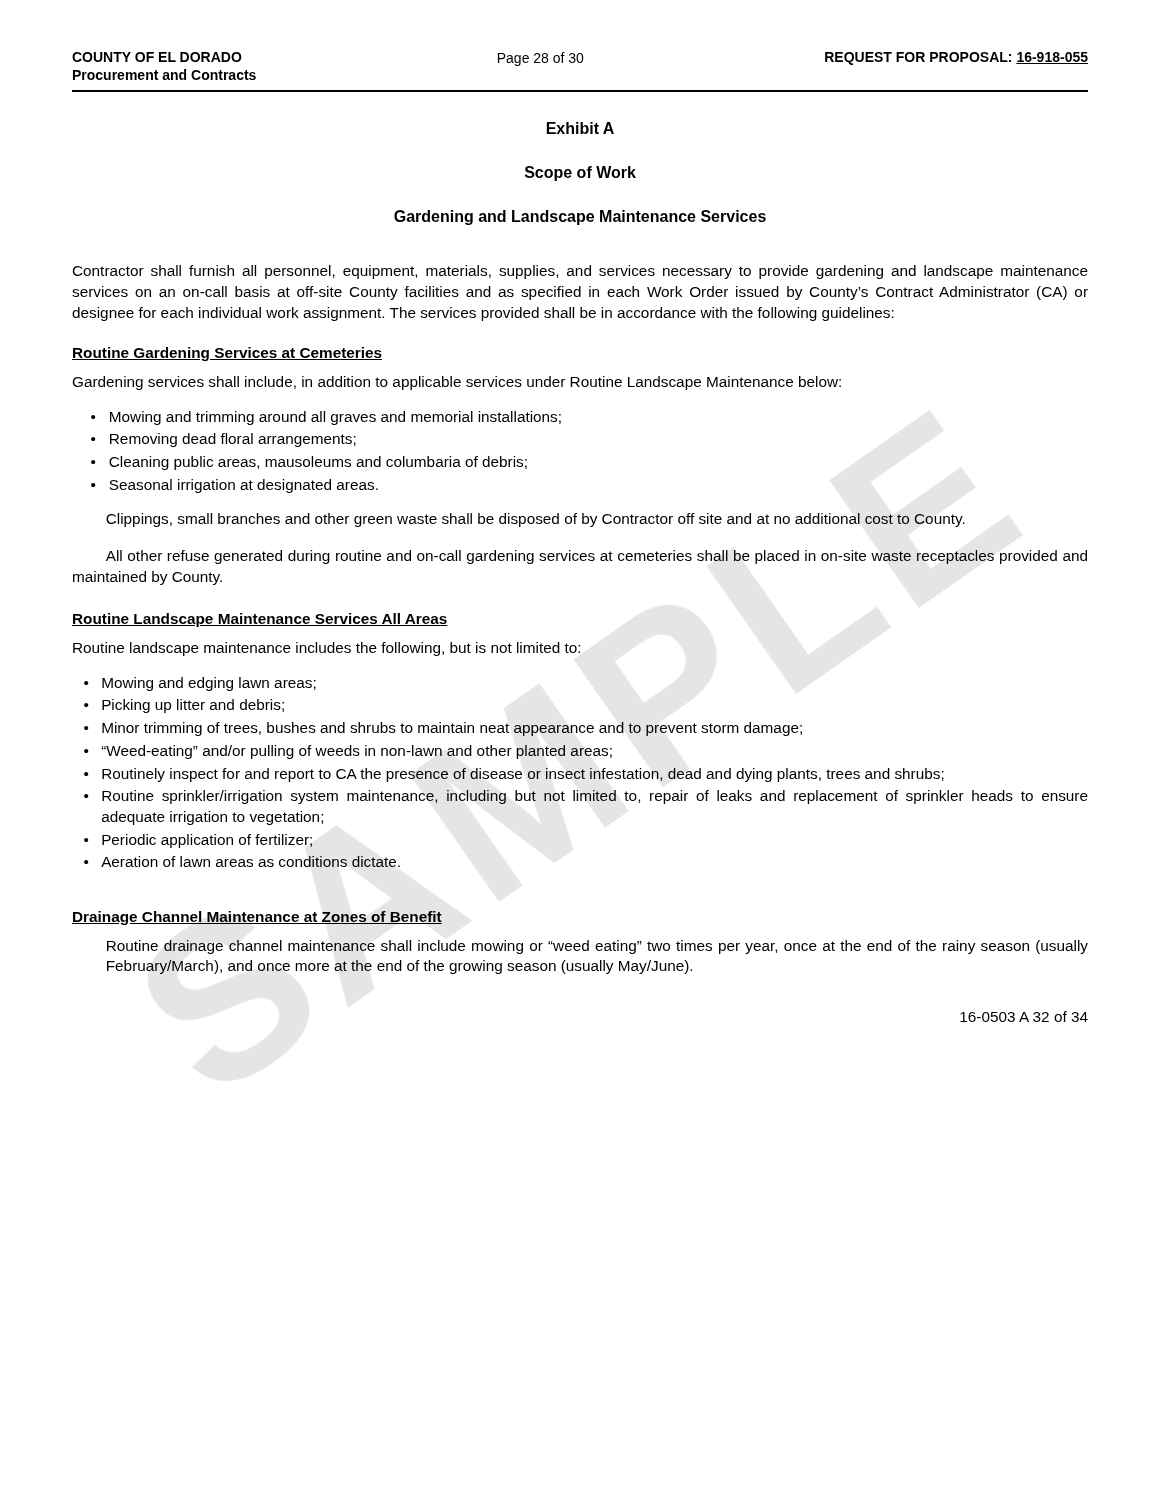SAMPLE
COUNTY OF EL DORADO
Procurement and Contracts
Page 28 of 30
REQUEST FOR PROPOSAL: 16-918-055
Exhibit A
Scope of Work
Gardening and Landscape Maintenance Services
Contractor shall furnish all personnel, equipment, materials, supplies, and services necessary to provide gardening and landscape maintenance services on an on-call basis at off-site County facilities and as specified in each Work Order issued by County’s Contract Administrator (CA) or designee for each individual work assignment. The services provided shall be in accordance with the following guidelines:
Routine Gardening Services at Cemeteries
Gardening services shall include, in addition to applicable services under Routine Landscape Maintenance below:
Mowing and trimming around all graves and memorial installations;
Removing dead floral arrangements;
Cleaning public areas, mausoleums and columbaria of debris;
Seasonal irrigation at designated areas.
Clippings, small branches and other green waste shall be disposed of by Contractor off site and at no additional cost to County.
All other refuse generated during routine and on-call gardening services at cemeteries shall be placed in on-site waste receptacles provided and maintained by County.
Routine Landscape Maintenance Services All Areas
Routine landscape maintenance includes the following, but is not limited to:
Mowing and edging lawn areas;
Picking up litter and debris;
Minor trimming of trees, bushes and shrubs to maintain neat appearance and to prevent storm damage;
“Weed-eating” and/or pulling of weeds in non-lawn and other planted areas;
Routinely inspect for and report to CA the presence of disease or insect infestation, dead and dying plants, trees and shrubs;
Routine sprinkler/irrigation system maintenance, including but not limited to, repair of leaks and replacement of sprinkler heads to ensure adequate irrigation to vegetation;
Periodic application of fertilizer;
Aeration of lawn areas as conditions dictate.
Drainage Channel Maintenance at Zones of Benefit
Routine drainage channel maintenance shall include mowing or “weed eating” two times per year, once at the end of the rainy season (usually February/March), and once more at the end of the growing season (usually May/June).
16-0503 A 32 of 34